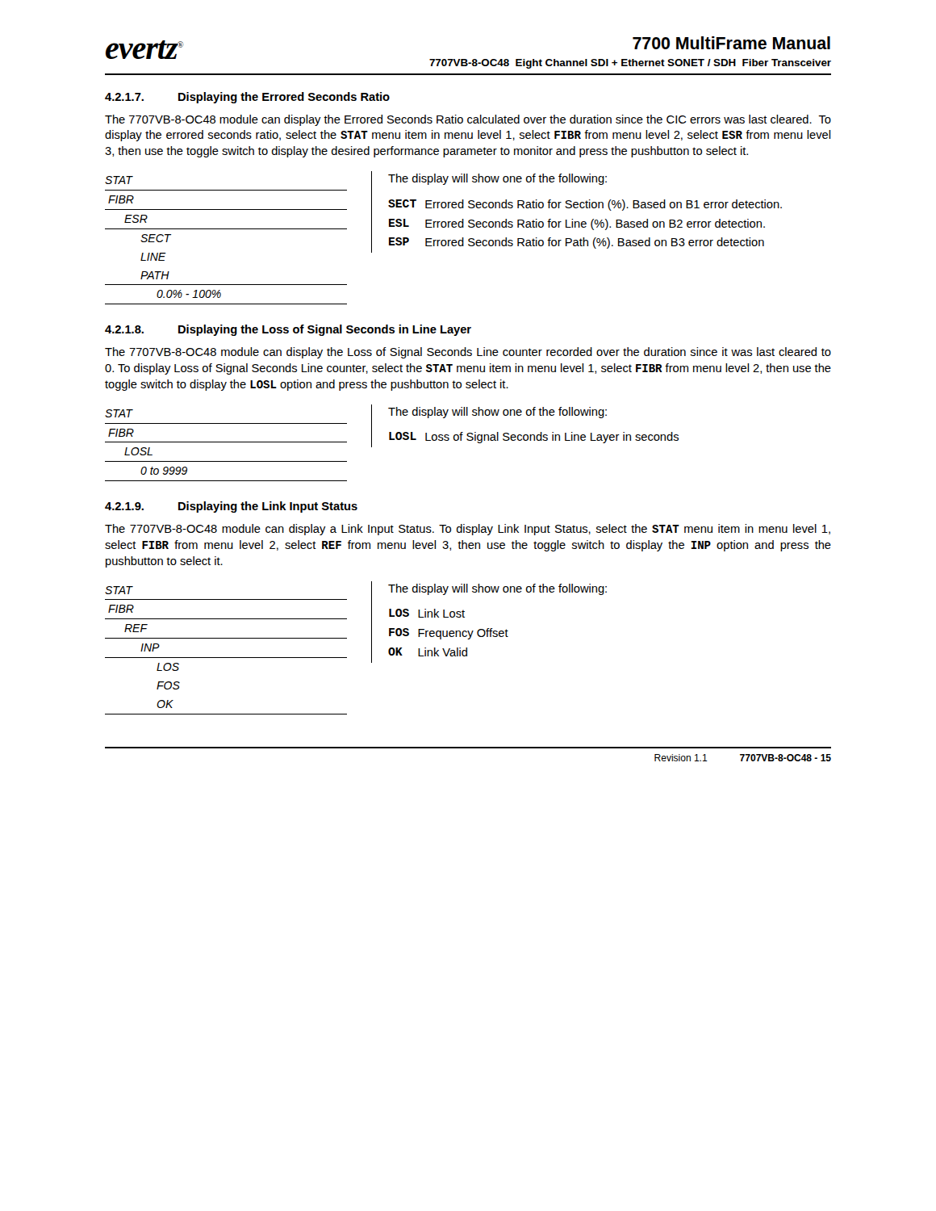evertz®
7700 MultiFrame Manual
7707VB-8-OC48 Eight Channel SDI + Ethernet SONET / SDH Fiber Transceiver
4.2.1.7. Displaying the Errored Seconds Ratio
The 7707VB-8-OC48 module can display the Errored Seconds Ratio calculated over the duration since the CIC errors was last cleared. To display the errored seconds ratio, select the STAT menu item in menu level 1, select FIBR from menu level 2, select ESR from menu level 3, then use the toggle switch to display the desired performance parameter to monitor and press the pushbutton to select it.
STAT
FIBR
ESR
SECT
LINE
PATH
0.0% - 100%
The display will show one of the following:
| SECT | Errored Seconds Ratio for Section (%). Based on B1 error detection. |
| ESL | Errored Seconds Ratio for Line (%). Based on B2 error detection. |
| ESP | Errored Seconds Ratio for Path (%). Based on B3 error detection |
4.2.1.8. Displaying the Loss of Signal Seconds in Line Layer
The 7707VB-8-OC48 module can display the Loss of Signal Seconds Line counter recorded over the duration since it was last cleared to 0. To display Loss of Signal Seconds Line counter, select the STAT menu item in menu level 1, select FIBR from menu level 2, then use the toggle switch to display the LOSL option and press the pushbutton to select it.
STAT
FIBR
LOSL
0 to 9999
The display will show one of the following:
| LOSL | Loss of Signal Seconds in Line Layer in seconds |
4.2.1.9. Displaying the Link Input Status
The 7707VB-8-OC48 module can display a Link Input Status. To display Link Input Status, select the STAT menu item in menu level 1, select FIBR from menu level 2, select REF from menu level 3, then use the toggle switch to display the INP option and press the pushbutton to select it.
STAT
FIBR
REF
INP
LOS
FOS
OK
The display will show one of the following:
| LOS | Link Lost |
| FOS | Frequency Offset |
| OK | Link Valid |
Revision 1.1
7707VB-8-OC48 - 15